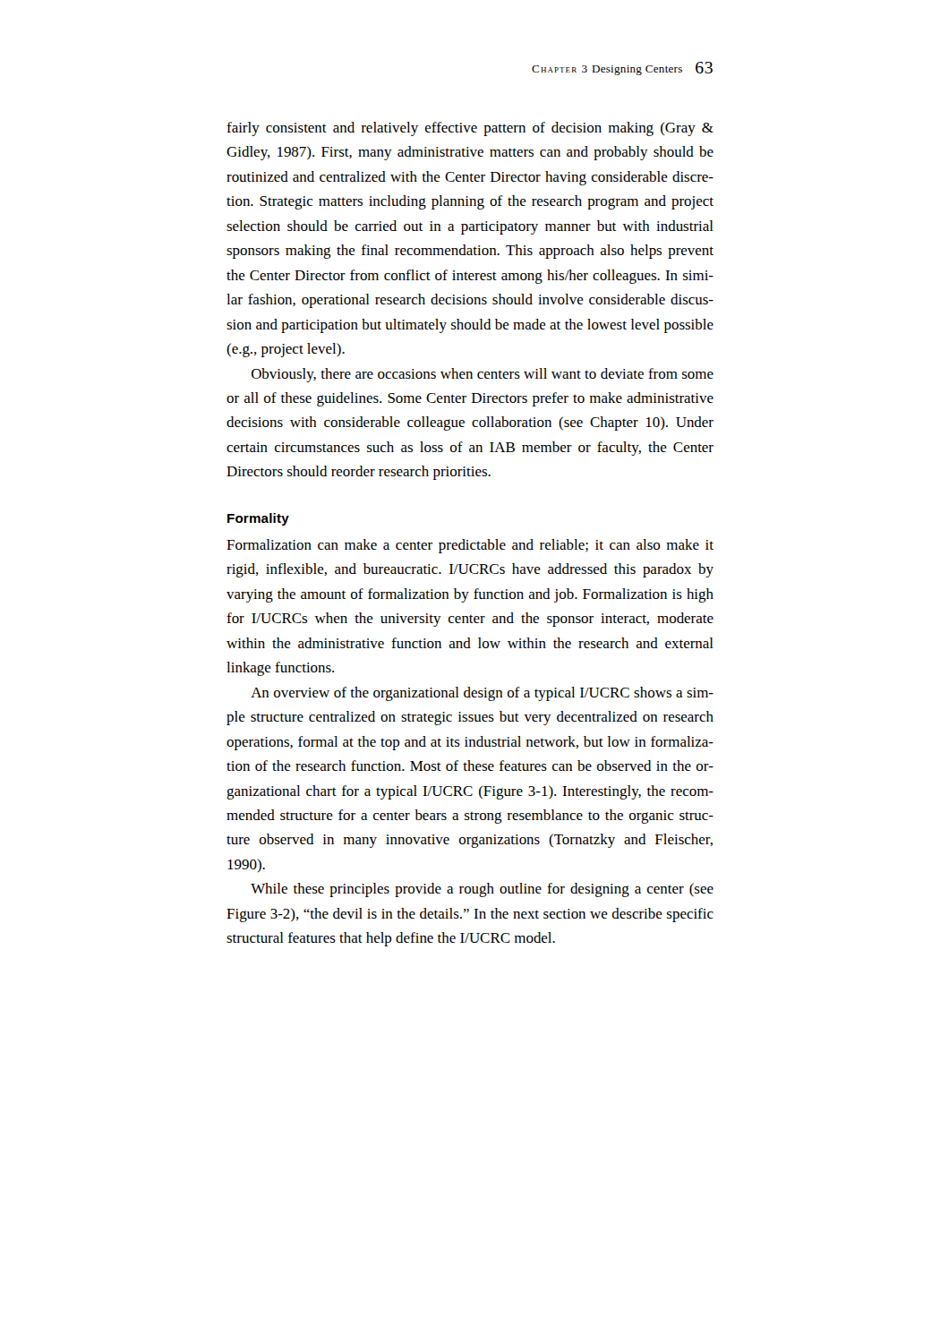Chapter 3 Designing Centers 63
fairly consistent and relatively effective pattern of decision making (Gray & Gidley, 1987). First, many administrative matters can and probably should be routinized and centralized with the Center Director having considerable discretion. Strategic matters including planning of the research program and project selection should be carried out in a participatory manner but with industrial sponsors making the final recommendation. This approach also helps prevent the Center Director from conflict of interest among his/her colleagues. In similar fashion, operational research decisions should involve considerable discussion and participation but ultimately should be made at the lowest level possible (e.g., project level).
Obviously, there are occasions when centers will want to deviate from some or all of these guidelines. Some Center Directors prefer to make administrative decisions with considerable colleague collaboration (see Chapter 10). Under certain circumstances such as loss of an IAB member or faculty, the Center Directors should reorder research priorities.
Formality
Formalization can make a center predictable and reliable; it can also make it rigid, inflexible, and bureaucratic. I/UCRCs have addressed this paradox by varying the amount of formalization by function and job. Formalization is high for I/UCRCs when the university center and the sponsor interact, moderate within the administrative function and low within the research and external linkage functions.
An overview of the organizational design of a typical I/UCRC shows a simple structure centralized on strategic issues but very decentralized on research operations, formal at the top and at its industrial network, but low in formalization of the research function. Most of these features can be observed in the organizational chart for a typical I/UCRC (Figure 3-1). Interestingly, the recommended structure for a center bears a strong resemblance to the organic structure observed in many innovative organizations (Tornatzky and Fleischer, 1990).
While these principles provide a rough outline for designing a center (see Figure 3-2), “the devil is in the details.” In the next section we describe specific structural features that help define the I/UCRC model.